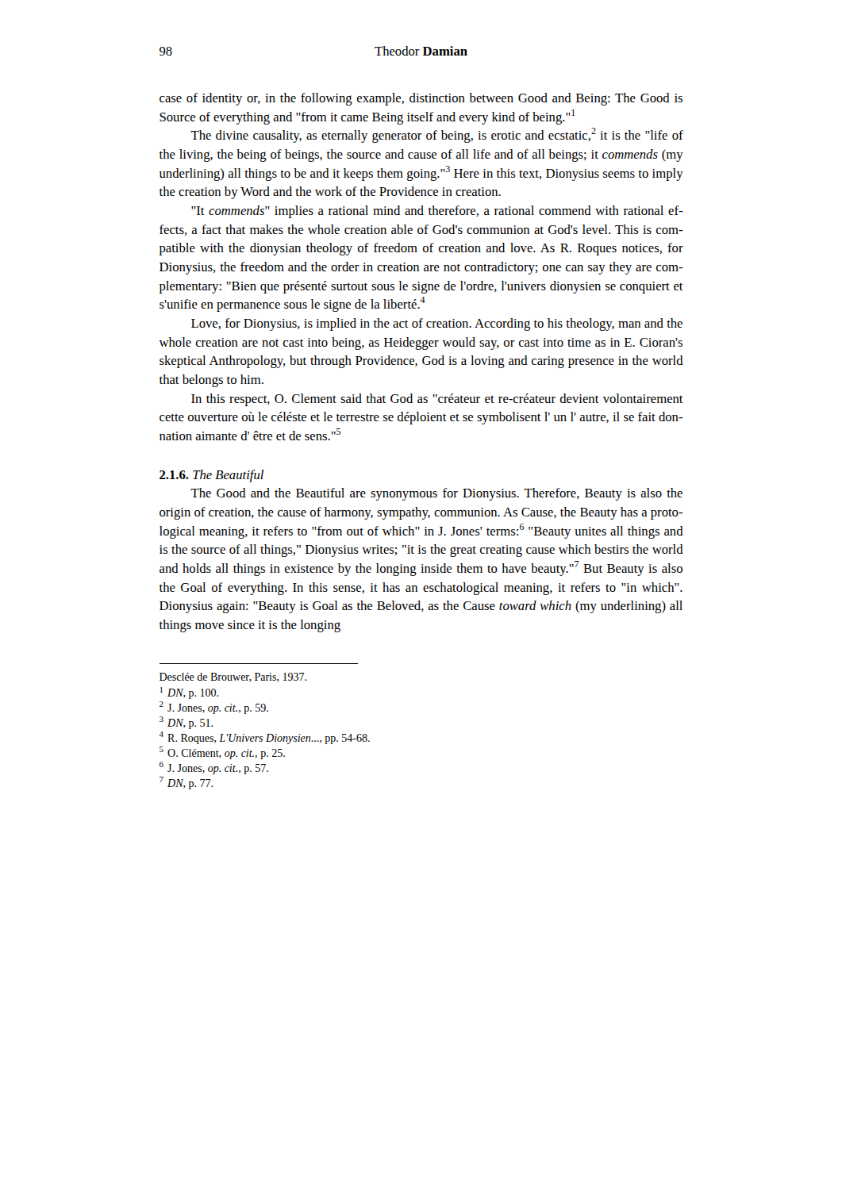98
Theodor Damian
case of identity or, in the following example, distinction between Good and Being: The Good is Source of everything and "from it came Being itself and every kind of being."1
The divine causality, as eternally generator of being, is erotic and ecstatic,2 it is the "life of the living, the being of beings, the source and cause of all life and of all beings; it commends (my underlining) all things to be and it keeps them going."3 Here in this text, Dionysius seems to imply the creation by Word and the work of the Providence in creation.
"It commends" implies a rational mind and therefore, a rational commend with rational effects, a fact that makes the whole creation able of God's communion at God's level. This is compatible with the dionysian theology of freedom of creation and love. As R. Roques notices, for Dionysius, the freedom and the order in creation are not contradictory; one can say they are complementary: "Bien que présenté surtout sous le signe de l'ordre, l'univers dionysien se conquiert et s'unifie en permanence sous le signe de la liberté.4
Love, for Dionysius, is implied in the act of creation. According to his theology, man and the whole creation are not cast into being, as Heidegger would say, or cast into time as in E. Cioran's skeptical Anthropology, but through Providence, God is a loving and caring presence in the world that belongs to him.
In this respect, O. Clement said that God as "créateur et re-créateur devient volontairement cette ouverture où le céléste et le terrestre se déploient et se symbolisent l' un l' autre, il se fait donnation aimante d' être et de sens."5
2.1.6. The Beautiful
The Good and the Beautiful are synonymous for Dionysius. Therefore, Beauty is also the origin of creation, the cause of harmony, sympathy, communion. As Cause, the Beauty has a protological meaning, it refers to "from out of which" in J. Jones' terms:6 "Beauty unites all things and is the source of all things," Dionysius writes; "it is the great creating cause which bestirs the world and holds all things in existence by the longing inside them to have beauty."7 But Beauty is also the Goal of everything. In this sense, it has an eschatological meaning, it refers to "in which". Dionysius again: "Beauty is Goal as the Beloved, as the Cause toward which (my underlining) all things move since it is the longing
Desclée de Brouwer, Paris, 1937.
1 DN, p. 100.
2 J. Jones, op. cit., p. 59.
3 DN, p. 51.
4 R. Roques, L'Univers Dionysien..., pp. 54-68.
5 O. Clément, op. cit., p. 25.
6 J. Jones, op. cit., p. 57.
7 DN, p. 77.